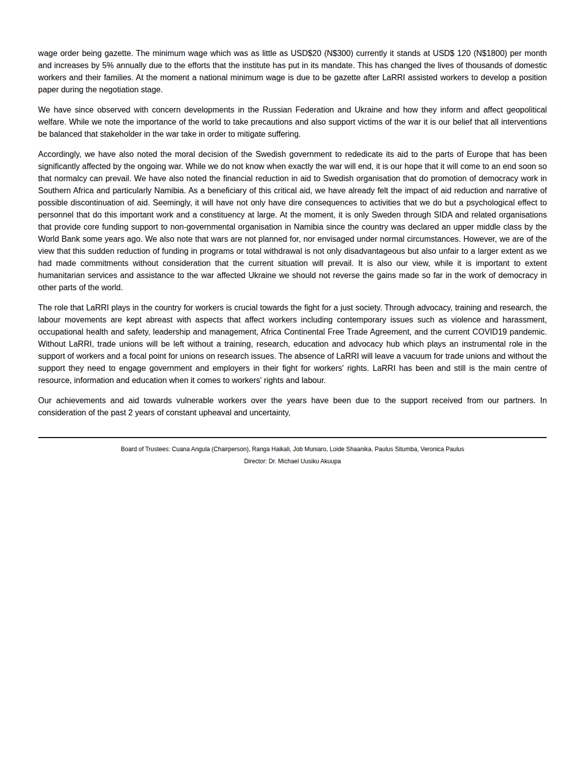wage order being gazette. The minimum wage which was as little as USD$20 (N$300) currently it stands at USD$ 120 (N$1800) per month and increases by 5% annually due to the efforts that the institute has put in its mandate. This has changed the lives of thousands of domestic workers and their families. At the moment a national minimum wage is due to be gazette after LaRRI assisted workers to develop a position paper during the negotiation stage.
We have since observed with concern developments in the Russian Federation and Ukraine and how they inform and affect geopolitical welfare. While we note the importance of the world to take precautions and also support victims of the war it is our belief that all interventions be balanced that stakeholder in the war take in order to mitigate suffering.
Accordingly, we have also noted the moral decision of the Swedish government to rededicate its aid to the parts of Europe that has been significantly affected by the ongoing war. While we do not know when exactly the war will end, it is our hope that it will come to an end soon so that normalcy can prevail. We have also noted the financial reduction in aid to Swedish organisation that do promotion of democracy work in Southern Africa and particularly Namibia. As a beneficiary of this critical aid, we have already felt the impact of aid reduction and narrative of possible discontinuation of aid. Seemingly, it will have not only have dire consequences to activities that we do but a psychological effect to personnel that do this important work and a constituency at large. At the moment, it is only Sweden through SIDA and related organisations that provide core funding support to non-governmental organisation in Namibia since the country was declared an upper middle class by the World Bank some years ago. We also note that wars are not planned for, nor envisaged under normal circumstances. However, we are of the view that this sudden reduction of funding in programs or total withdrawal is not only disadvantageous but also unfair to a larger extent as we had made commitments without consideration that the current situation will prevail. It is also our view, while it is important to extent humanitarian services and assistance to the war affected Ukraine we should not reverse the gains made so far in the work of democracy in other parts of the world.
The role that LaRRI plays in the country for workers is crucial towards the fight for a just society. Through advocacy, training and research, the labour movements are kept abreast with aspects that affect workers including contemporary issues such as violence and harassment, occupational health and safety, leadership and management, Africa Continental Free Trade Agreement, and the current COVID19 pandemic. Without LaRRI, trade unions will be left without a training, research, education and advocacy hub which plays an instrumental role in the support of workers and a focal point for unions on research issues. The absence of LaRRI will leave a vacuum for trade unions and without the support they need to engage government and employers in their fight for workers' rights. LaRRI has been and still is the main centre of resource, information and education when it comes to workers' rights and labour.
Our achievements and aid towards vulnerable workers over the years have been due to the support received from our partners. In consideration of the past 2 years of constant upheaval and uncertainty,
Board of Trustees: Cuana Angula (Chairperson), Ranga Haikali, Job Muniaro, Loide Shaanika. Paulus Situmba, Veronica Paulus
Director: Dr. Michael Uusiku Akuupa